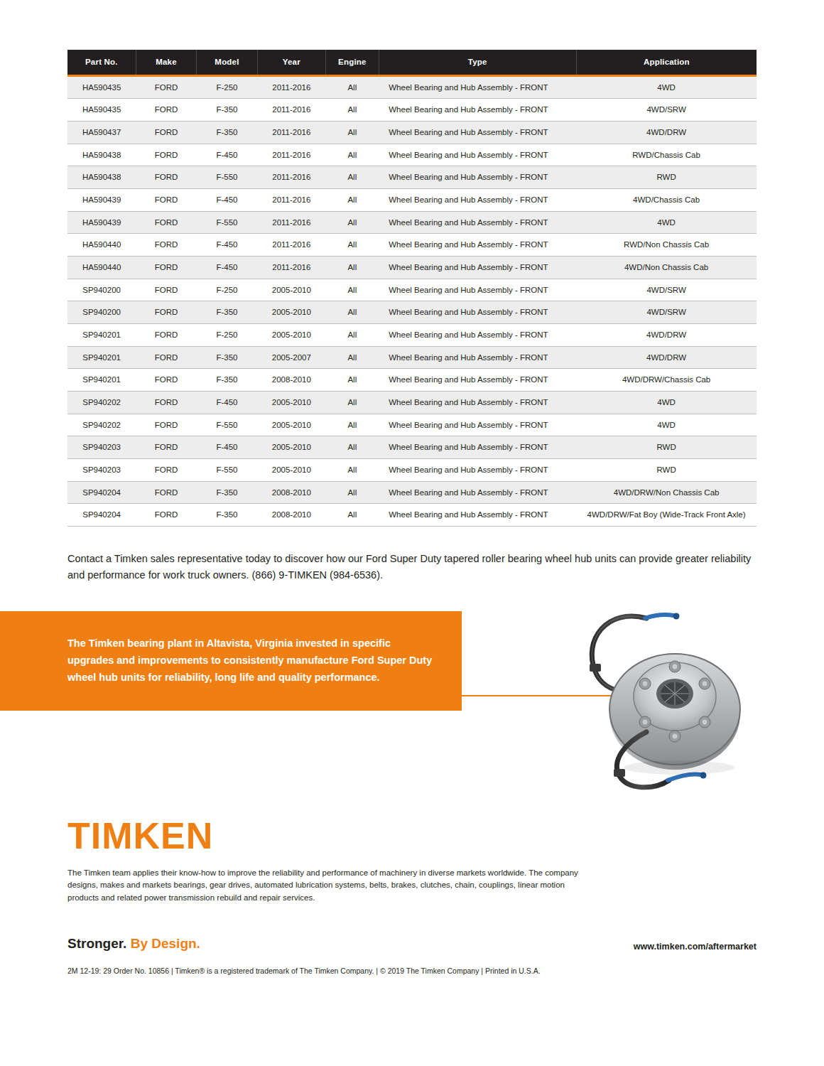| Part No. | Make | Model | Year | Engine | Type | Application |
| --- | --- | --- | --- | --- | --- | --- |
| HA590435 | FORD | F-250 | 2011-2016 | All | Wheel Bearing and Hub Assembly - FRONT | 4WD |
| HA590435 | FORD | F-350 | 2011-2016 | All | Wheel Bearing and Hub Assembly - FRONT | 4WD/SRW |
| HA590437 | FORD | F-350 | 2011-2016 | All | Wheel Bearing and Hub Assembly - FRONT | 4WD/DRW |
| HA590438 | FORD | F-450 | 2011-2016 | All | Wheel Bearing and Hub Assembly - FRONT | RWD/Chassis Cab |
| HA590438 | FORD | F-550 | 2011-2016 | All | Wheel Bearing and Hub Assembly - FRONT | RWD |
| HA590439 | FORD | F-450 | 2011-2016 | All | Wheel Bearing and Hub Assembly - FRONT | 4WD/Chassis Cab |
| HA590439 | FORD | F-550 | 2011-2016 | All | Wheel Bearing and Hub Assembly - FRONT | 4WD |
| HA590440 | FORD | F-450 | 2011-2016 | All | Wheel Bearing and Hub Assembly - FRONT | RWD/Non Chassis Cab |
| HA590440 | FORD | F-450 | 2011-2016 | All | Wheel Bearing and Hub Assembly - FRONT | 4WD/Non Chassis Cab |
| SP940200 | FORD | F-250 | 2005-2010 | All | Wheel Bearing and Hub Assembly - FRONT | 4WD/SRW |
| SP940200 | FORD | F-350 | 2005-2010 | All | Wheel Bearing and Hub Assembly - FRONT | 4WD/SRW |
| SP940201 | FORD | F-250 | 2005-2010 | All | Wheel Bearing and Hub Assembly - FRONT | 4WD/DRW |
| SP940201 | FORD | F-350 | 2005-2007 | All | Wheel Bearing and Hub Assembly - FRONT | 4WD/DRW |
| SP940201 | FORD | F-350 | 2008-2010 | All | Wheel Bearing and Hub Assembly - FRONT | 4WD/DRW/Chassis Cab |
| SP940202 | FORD | F-450 | 2005-2010 | All | Wheel Bearing and Hub Assembly - FRONT | 4WD |
| SP940202 | FORD | F-550 | 2005-2010 | All | Wheel Bearing and Hub Assembly - FRONT | 4WD |
| SP940203 | FORD | F-450 | 2005-2010 | All | Wheel Bearing and Hub Assembly - FRONT | RWD |
| SP940203 | FORD | F-550 | 2005-2010 | All | Wheel Bearing and Hub Assembly - FRONT | RWD |
| SP940204 | FORD | F-350 | 2008-2010 | All | Wheel Bearing and Hub Assembly - FRONT | 4WD/DRW/Non Chassis Cab |
| SP940204 | FORD | F-350 | 2008-2010 | All | Wheel Bearing and Hub Assembly - FRONT | 4WD/DRW/Fat Boy (Wide-Track Front Axle) |
Contact a Timken sales representative today to discover how our Ford Super Duty tapered roller bearing wheel hub units can provide greater reliability and performance for work truck owners. (866) 9-TIMKEN (984-6536).
The Timken bearing plant in Altavista, Virginia invested in specific upgrades and improvements to consistently manufacture Ford Super Duty wheel hub units for reliability, long life and quality performance.
TIMKEN
The Timken team applies their know-how to improve the reliability and performance of machinery in diverse markets worldwide. The company designs, makes and markets bearings, gear drives, automated lubrication systems, belts, brakes, clutches, chain, couplings, linear motion products and related power transmission rebuild and repair services.
Stronger. By Design.
www.timken.com/aftermarket
2M 12-19: 29 Order No. 10856 | Timken® is a registered trademark of The Timken Company. | © 2019 The Timken Company | Printed in U.S.A.